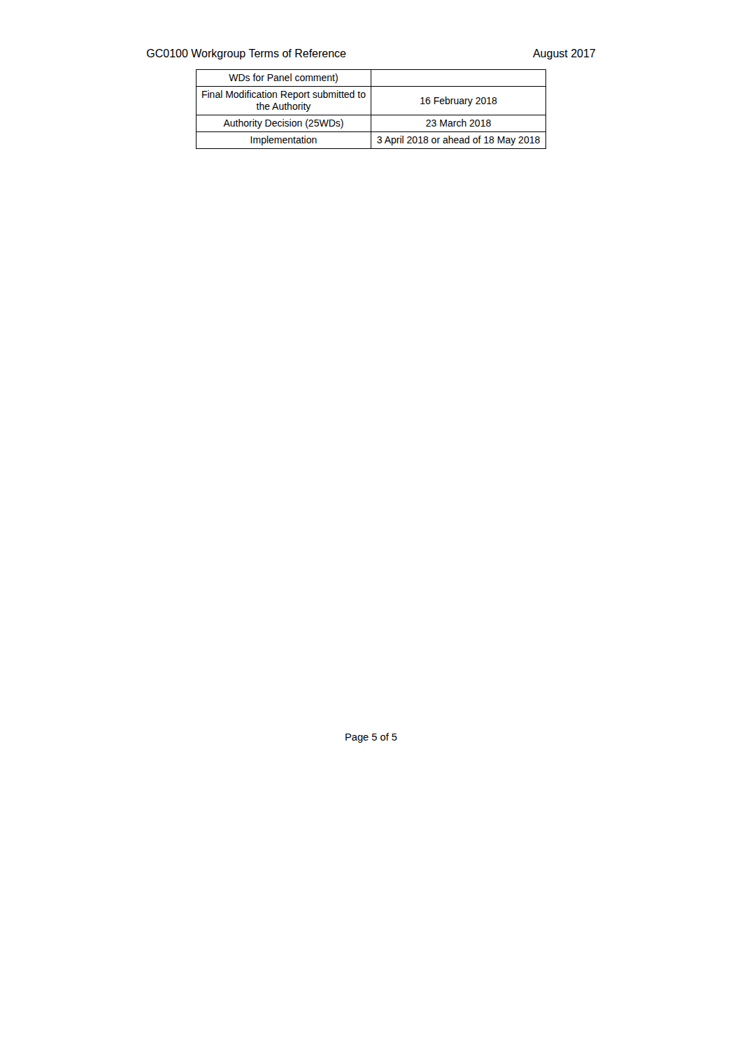GC0100 Workgroup Terms of Reference
August 2017
| WDs for Panel comment) | |
| Final Modification Report submitted to the Authority | 16 February 2018 |
| Authority Decision (25WDs) | 23 March 2018 |
| Implementation | 3 April 2018 or ahead of 18 May 2018 |
Page 5 of 5